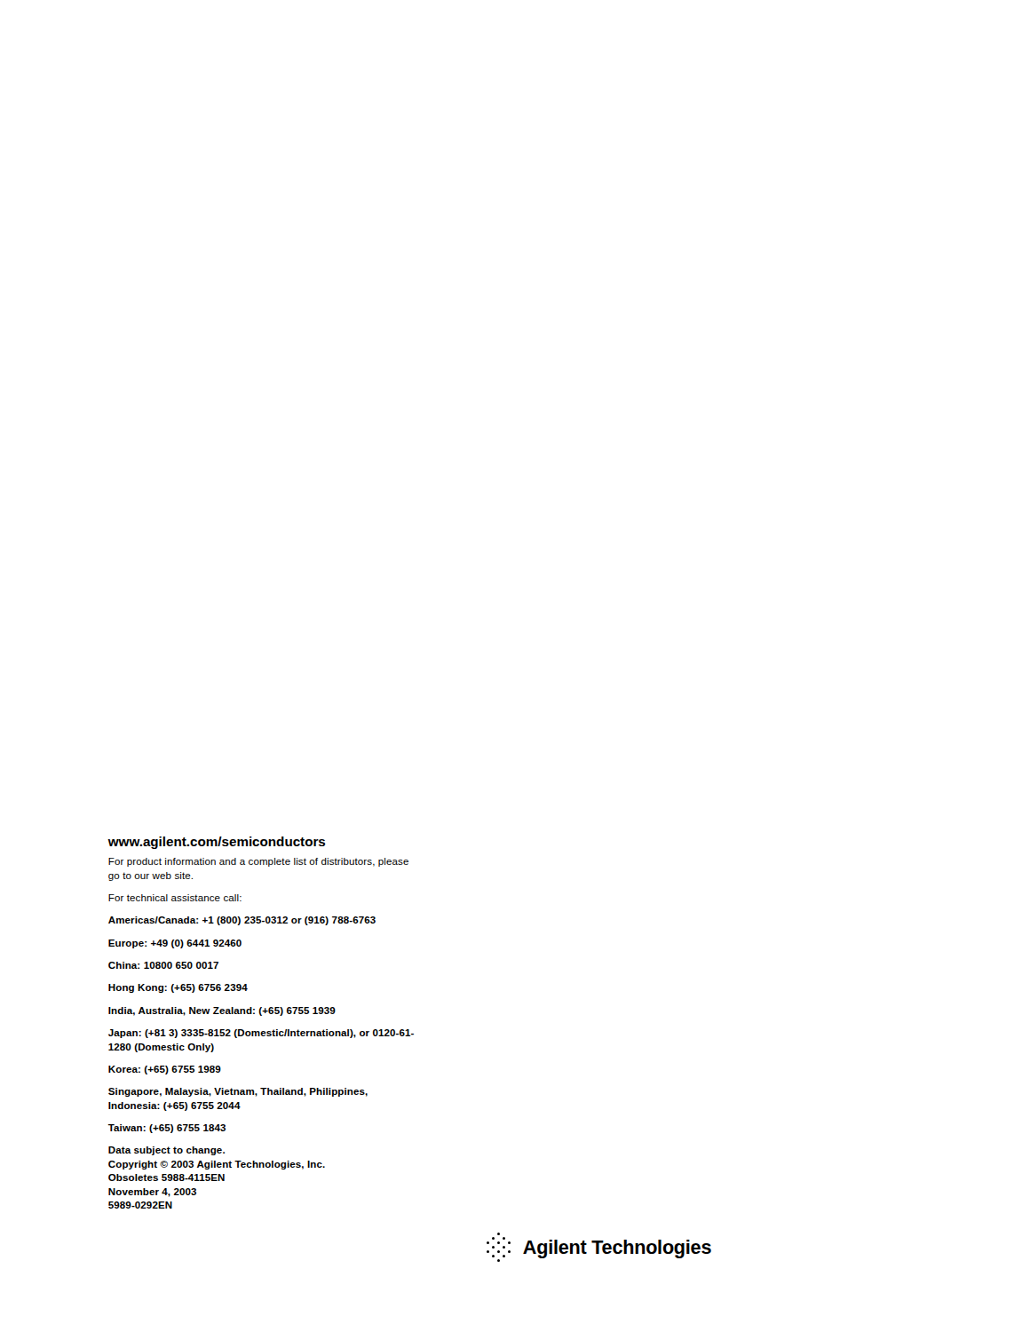www.agilent.com/semiconductors
For product information and a complete list of distributors, please go to our web site.
For technical assistance call:
Americas/Canada: +1 (800) 235-0312 or (916) 788-6763
Europe: +49 (0) 6441 92460
China: 10800 650 0017
Hong Kong: (+65) 6756 2394
India, Australia, New Zealand: (+65) 6755 1939
Japan: (+81 3) 3335-8152 (Domestic/International), or 0120-61-1280 (Domestic Only)
Korea: (+65) 6755 1989
Singapore, Malaysia, Vietnam, Thailand, Philippines, Indonesia: (+65) 6755 2044
Taiwan: (+65) 6755 1843
Data subject to change.
Copyright © 2003 Agilent Technologies, Inc.
Obsoletes 5988-4115EN
November 4, 2003
5989-0292EN
Agilent Technologies